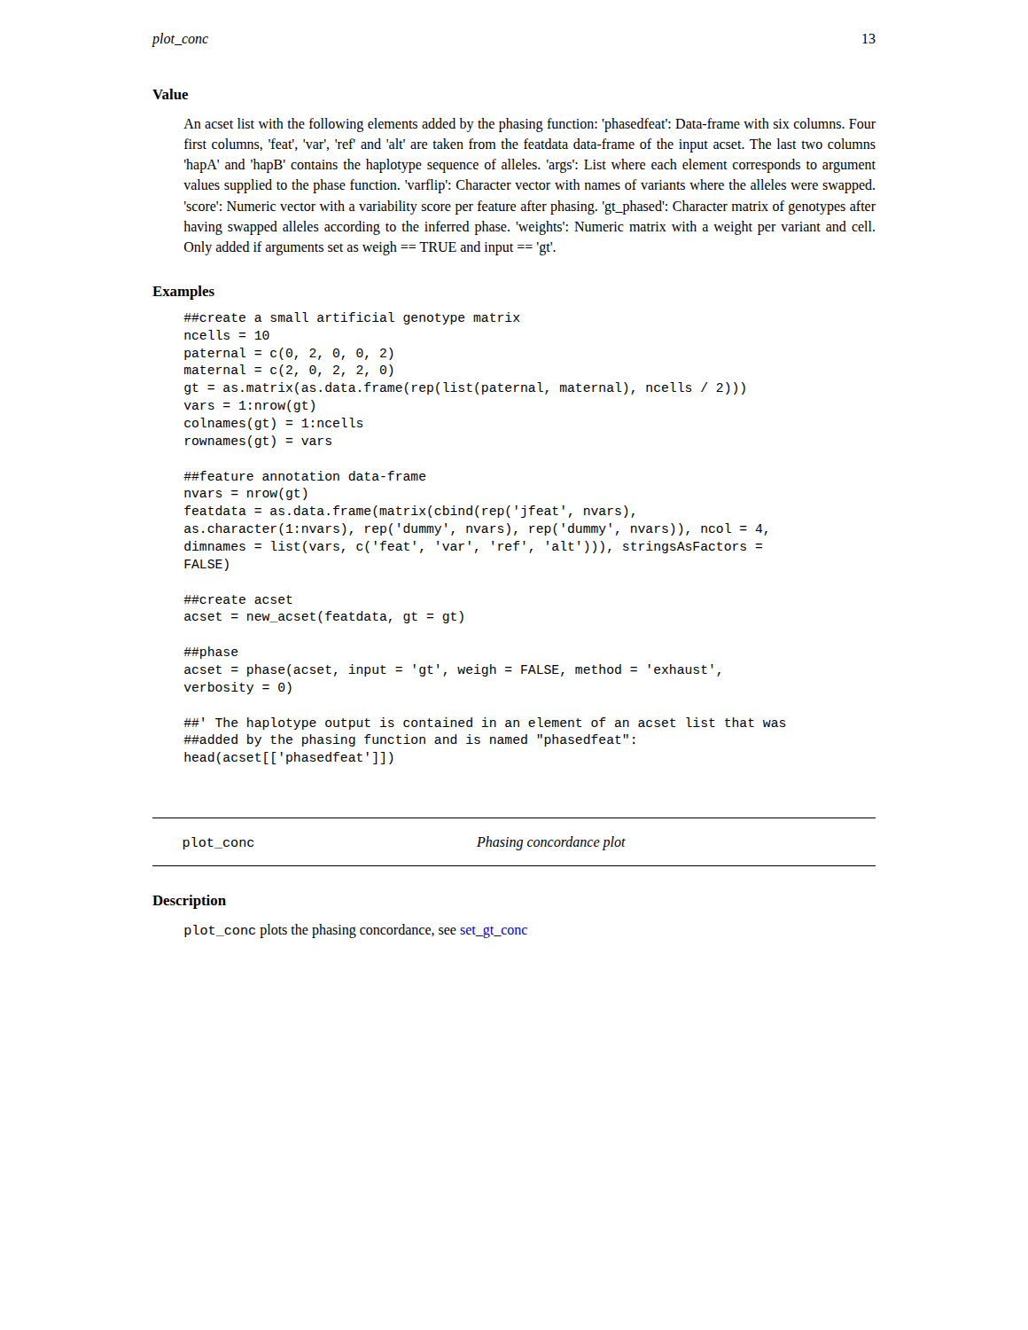plot_conc 13
Value
An acset list with the following elements added by the phasing function: 'phasedfeat': Data-frame with six columns. Four first columns, 'feat', 'var', 'ref' and 'alt' are taken from the featdata data-frame of the input acset. The last two columns 'hapA' and 'hapB' contains the haplotype sequence of alleles. 'args': List where each element corresponds to argument values supplied to the phase function. 'varflip': Character vector with names of variants where the alleles were swapped. 'score': Numeric vector with a variability score per feature after phasing. 'gt_phased': Character matrix of genotypes after having swapped alleles according to the inferred phase. 'weights': Numeric matrix with a weight per variant and cell. Only added if arguments set as weigh == TRUE and input == 'gt'.
Examples
##create a small artificial genotype matrix
ncells = 10
paternal = c(0, 2, 0, 0, 2)
maternal = c(2, 0, 2, 2, 0)
gt = as.matrix(as.data.frame(rep(list(paternal, maternal), ncells / 2)))
vars = 1:nrow(gt)
colnames(gt) = 1:ncells
rownames(gt) = vars

##feature annotation data-frame
nvars = nrow(gt)
featdata = as.data.frame(matrix(cbind(rep('jfeat', nvars),
as.character(1:nvars), rep('dummy', nvars), rep('dummy', nvars)), ncol = 4,
dimnames = list(vars, c('feat', 'var', 'ref', 'alt'))), stringsAsFactors =
FALSE)

##create acset
acset = new_acset(featdata, gt = gt)

##phase
acset = phase(acset, input = 'gt', weigh = FALSE, method = 'exhaust',
verbosity = 0)

##' The haplotype output is contained in an element of an acset list that was
##added by the phasing function and is named "phasedfeat":
head(acset[['phasedfeat']])
plot_conc Phasing concordance plot
Description
plot_conc plots the phasing concordance, see set_gt_conc